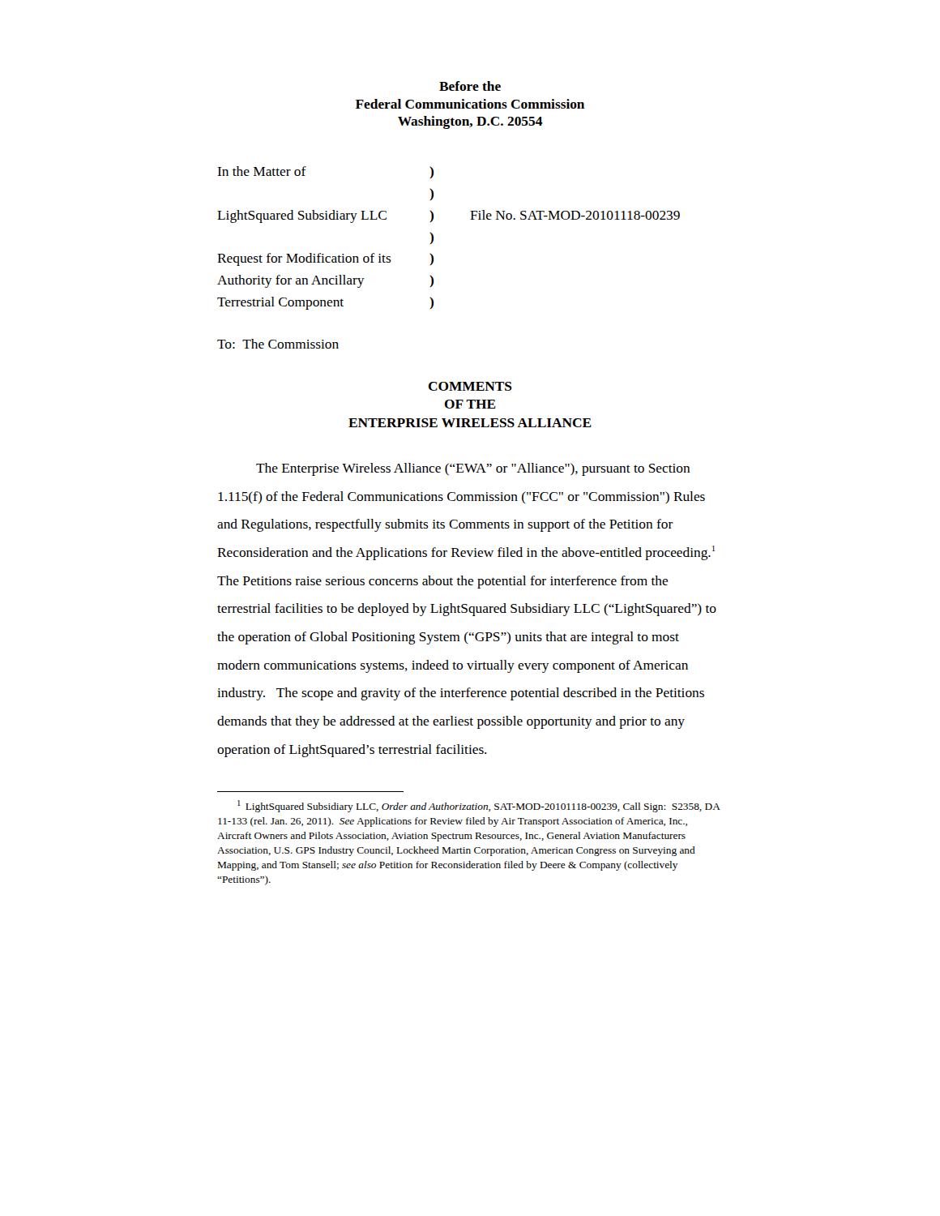Before the
Federal Communications Commission
Washington, D.C. 20554
| In the Matter of | ) | |
| | ) | |
| LightSquared Subsidiary LLC | ) | File No. SAT-MOD-20101118-00239 |
| | ) | |
| Request for Modification of its | ) | |
| Authority for an Ancillary | ) | |
| Terrestrial Component | ) | |
To: The Commission
COMMENTS
OF THE
ENTERPRISE WIRELESS ALLIANCE
The Enterprise Wireless Alliance (“EWA” or "Alliance"), pursuant to Section 1.115(f) of the Federal Communications Commission ("FCC" or "Commission") Rules and Regulations, respectfully submits its Comments in support of the Petition for Reconsideration and the Applications for Review filed in the above-entitled proceeding.1 The Petitions raise serious concerns about the potential for interference from the terrestrial facilities to be deployed by LightSquared Subsidiary LLC (“LightSquared”) to the operation of Global Positioning System (“GPS”) units that are integral to most modern communications systems, indeed to virtually every component of American industry. The scope and gravity of the interference potential described in the Petitions demands that they be addressed at the earliest possible opportunity and prior to any operation of LightSquared’s terrestrial facilities.
1 LightSquared Subsidiary LLC, Order and Authorization, SAT-MOD-20101118-00239, Call Sign: S2358, DA 11-133 (rel. Jan. 26, 2011). See Applications for Review filed by Air Transport Association of America, Inc., Aircraft Owners and Pilots Association, Aviation Spectrum Resources, Inc., General Aviation Manufacturers Association, U.S. GPS Industry Council, Lockheed Martin Corporation, American Congress on Surveying and Mapping, and Tom Stansell; see also Petition for Reconsideration filed by Deere & Company (collectively “Petitions”).